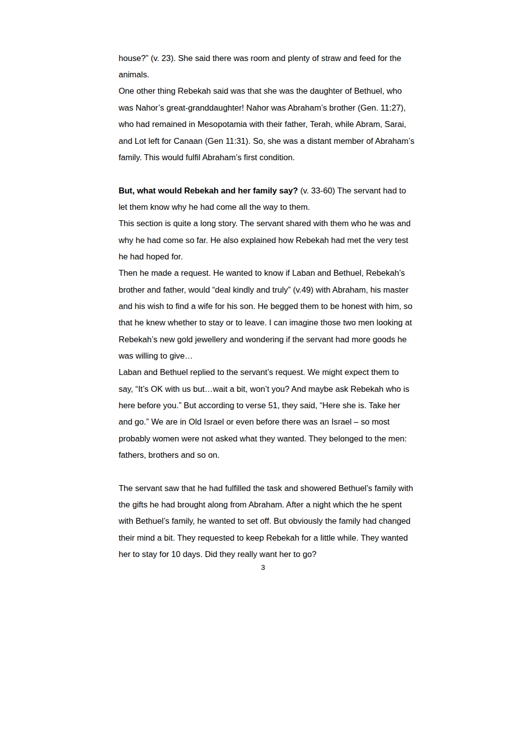house?” (v. 23). She said there was room and plenty of straw and feed for the animals.
One other thing Rebekah said was that she was the daughter of Bethuel, who was Nahor’s great-granddaughter! Nahor was Abraham’s brother (Gen. 11:27), who had remained in Mesopotamia with their father, Terah, while Abram, Sarai, and Lot left for Canaan (Gen 11:31). So, she was a distant member of Abraham’s family. This would fulfil Abraham’s first condition.
But, what would Rebekah and her family say? (v. 33-60) The servant had to let them know why he had come all the way to them.
This section is quite a long story. The servant shared with them who he was and why he had come so far. He also explained how Rebekah had met the very test he had hoped for.
Then he made a request. He wanted to know if Laban and Bethuel, Rebekah’s brother and father, would “deal kindly and truly” (v.49) with Abraham, his master and his wish to find a wife for his son. He begged them to be honest with him, so that he knew whether to stay or to leave. I can imagine those two men looking at Rebekah’s new gold jewellery and wondering if the servant had more goods he was willing to give…
Laban and Bethuel replied to the servant’s request. We might expect them to say, “It’s OK with us but…wait a bit, won’t you? And maybe ask Rebekah who is here before you.” But according to verse 51, they said, “Here she is. Take her and go.” We are in Old Israel or even before there was an Israel – so most probably women were not asked what they wanted. They belonged to the men: fathers, brothers and so on.
The servant saw that he had fulfilled the task and showered Bethuel’s family with the gifts he had brought along from Abraham. After a night which the he spent with Bethuel’s family, he wanted to set off. But obviously the family had changed their mind a bit. They requested to keep Rebekah for a little while. They wanted her to stay for 10 days. Did they really want her to go?
3